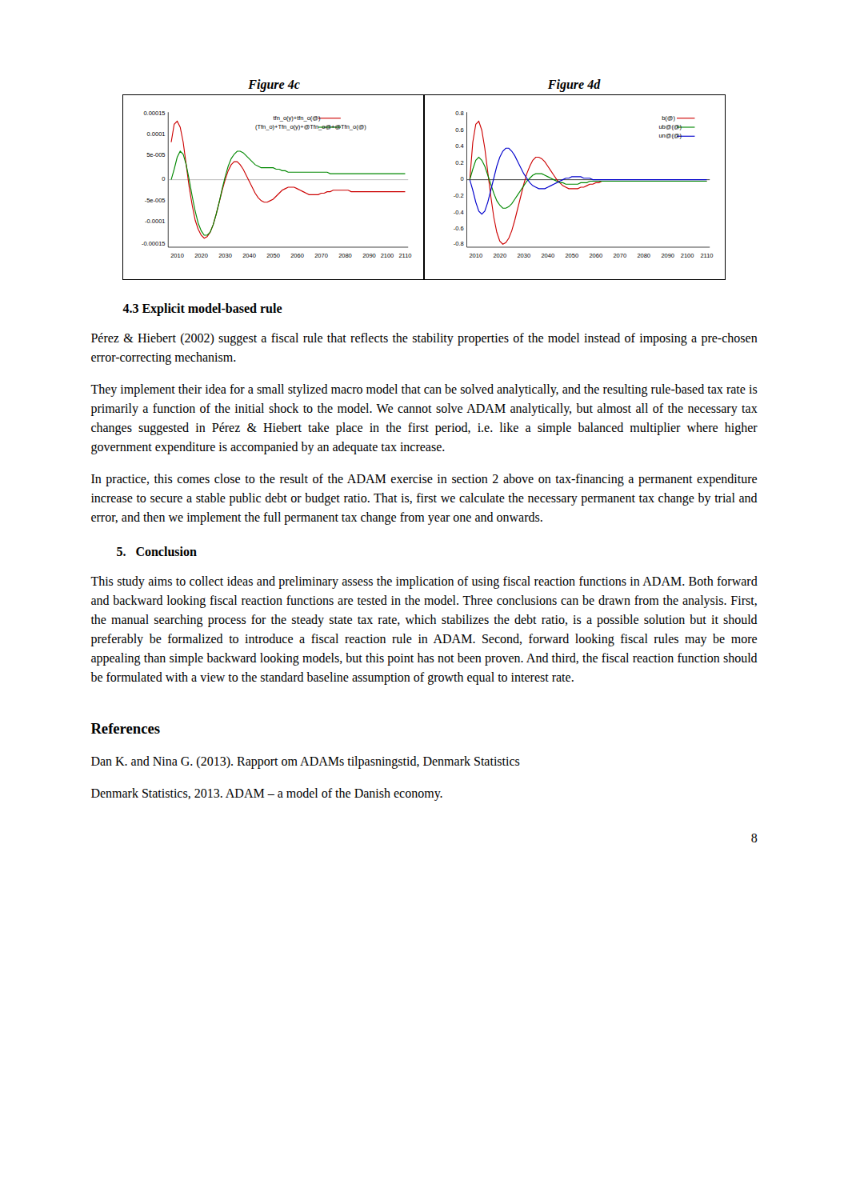Figure 4c
Figure 4d
0.00015 0.0001 5e-005 0 -5e-005 -0.0001 -0.00015 2010 2020 2030 2040 2050 2060 2070 2080 2090 2100 2110 tfn_o(y)+tfn_o(@) (Tfn_o)+Tfn_o(y)+@Tfn_o@+@Tfn_o(@)
0.8 0.6 0.4 0.2 0 -0.2 -0.4 -0.6 -0.8 2010 2020 2030 2040 2050 2060 2070 2080 2090 2100 2110 b(@) ub@(@) un@(@)
4.3 Explicit model-based rule
Pérez & Hiebert (2002) suggest a fiscal rule that reflects the stability properties of the model instead of imposing a pre-chosen error-correcting mechanism.
They implement their idea for a small stylized macro model that can be solved analytically, and the resulting rule-based tax rate is primarily a function of the initial shock to the model. We cannot solve ADAM analytically, but almost all of the necessary tax changes suggested in Pérez & Hiebert take place in the first period, i.e. like a simple balanced multiplier where higher government expenditure is accompanied by an adequate tax increase.
In practice, this comes close to the result of the ADAM exercise in section 2 above on tax-financing a permanent expenditure increase to secure a stable public debt or budget ratio. That is, first we calculate the necessary permanent tax change by trial and error, and then we implement the full permanent tax change from year one and onwards.
5. Conclusion
This study aims to collect ideas and preliminary assess the implication of using fiscal reaction functions in ADAM. Both forward and backward looking fiscal reaction functions are tested in the model. Three conclusions can be drawn from the analysis. First, the manual searching process for the steady state tax rate, which stabilizes the debt ratio, is a possible solution but it should preferably be formalized to introduce a fiscal reaction rule in ADAM. Second, forward looking fiscal rules may be more appealing than simple backward looking models, but this point has not been proven. And third, the fiscal reaction function should be formulated with a view to the standard baseline assumption of growth equal to interest rate.
References
Dan K. and Nina G. (2013). Rapport om ADAMs tilpasningstid, Denmark Statistics
Denmark Statistics, 2013. ADAM – a model of the Danish economy.
8